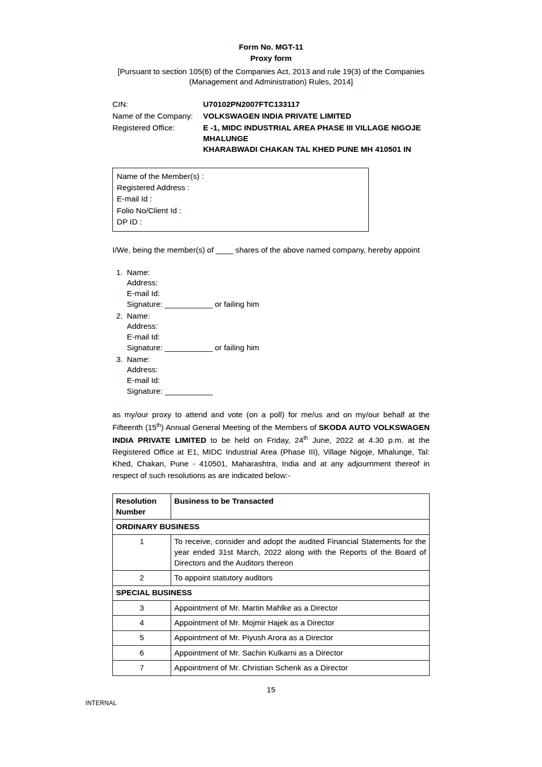Form No. MGT-11
Proxy form
[Pursuant to section 105(6) of the Companies Act, 2013 and rule 19(3) of the Companies
(Management and Administration) Rules, 2014]
| CIN: | U70102PN2007FTC133117 |
| Name of the Company: | VOLKSWAGEN INDIA PRIVATE LIMITED |
| Registered Office: | E -1, MIDC INDUSTRIAL AREA PHASE III VILLAGE NIGOJE MHALUNGE KHARABWADI CHAKAN TAL KHED PUNE MH 410501 IN |
Name of the Member(s) :
Registered Address :
E-mail Id :
Folio No/Client Id :
DP ID :
I/We, being the member(s) of ____ shares of the above named company, hereby appoint
Name: Address: E-mail Id: Signature: ___________ or failing him
Name: Address: E-mail Id: Signature: ___________ or failing him
Name: Address: E-mail Id: Signature: ___________
as my/our proxy to attend and vote (on a poll) for me/us and on my/our behalf at the Fifteenth (15th) Annual General Meeting of the Members of SKODA AUTO VOLKSWAGEN INDIA PRIVATE LIMITED to be held on Friday, 24th June, 2022 at 4.30 p.m. at the Registered Office at E1, MIDC Industrial Area (Phase III), Village Nigoje, Mhalunge, Tal: Khed, Chakan, Pune - 410501, Maharashtra, India and at any adjournment thereof in respect of such resolutions as are indicated below:-
| Resolution Number | Business to be Transacted |
| --- | --- |
| ORDINARY BUSINESS |
| 1 | To receive, consider and adopt the audited Financial Statements for the year ended 31st March, 2022 along with the Reports of the Board of Directors and the Auditors thereon |
| 2 | To appoint statutory auditors |
| SPECIAL BUSINESS |
| 3 | Appointment of Mr. Martin Mahlke as a Director |
| 4 | Appointment of Mr. Mojmir Hajek as a Director |
| 5 | Appointment of Mr. Piyush Arora as a Director |
| 6 | Appointment of Mr. Sachin Kulkarni as a Director |
| 7 | Appointment of Mr. Christian Schenk as a Director |
15
INTERNAL